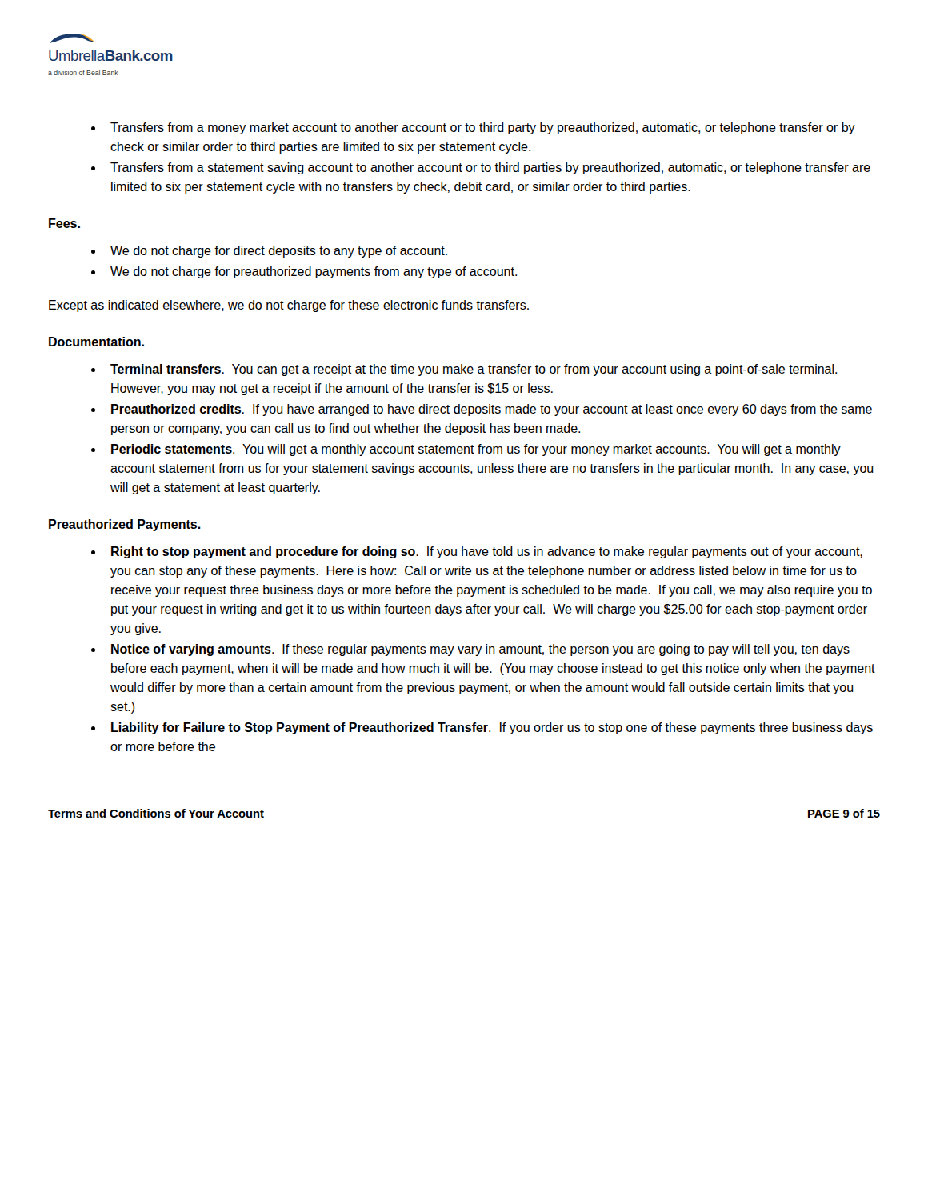Umbrella Bank.com
a division of Beal Bank
Transfers from a money market account to another account or to third party by preauthorized, automatic, or telephone transfer or by check or similar order to third parties are limited to six per statement cycle.
Transfers from a statement saving account to another account or to third parties by preauthorized, automatic, or telephone transfer are limited to six per statement cycle with no transfers by check, debit card, or similar order to third parties.
Fees.
We do not charge for direct deposits to any type of account.
We do not charge for preauthorized payments from any type of account.
Except as indicated elsewhere, we do not charge for these electronic funds transfers.
Documentation.
Terminal transfers. You can get a receipt at the time you make a transfer to or from your account using a point-of-sale terminal. However, you may not get a receipt if the amount of the transfer is $15 or less.
Preauthorized credits. If you have arranged to have direct deposits made to your account at least once every 60 days from the same person or company, you can call us to find out whether the deposit has been made.
Periodic statements. You will get a monthly account statement from us for your money market accounts. You will get a monthly account statement from us for your statement savings accounts, unless there are no transfers in the particular month. In any case, you will get a statement at least quarterly.
Preauthorized Payments.
Right to stop payment and procedure for doing so. If you have told us in advance to make regular payments out of your account, you can stop any of these payments. Here is how: Call or write us at the telephone number or address listed below in time for us to receive your request three business days or more before the payment is scheduled to be made. If you call, we may also require you to put your request in writing and get it to us within fourteen days after your call. We will charge you $25.00 for each stop-payment order you give.
Notice of varying amounts. If these regular payments may vary in amount, the person you are going to pay will tell you, ten days before each payment, when it will be made and how much it will be. (You may choose instead to get this notice only when the payment would differ by more than a certain amount from the previous payment, or when the amount would fall outside certain limits that you set.)
Liability for Failure to Stop Payment of Preauthorized Transfer. If you order us to stop one of these payments three business days or more before the
Terms and Conditions of Your Account PAGE 9 of 15